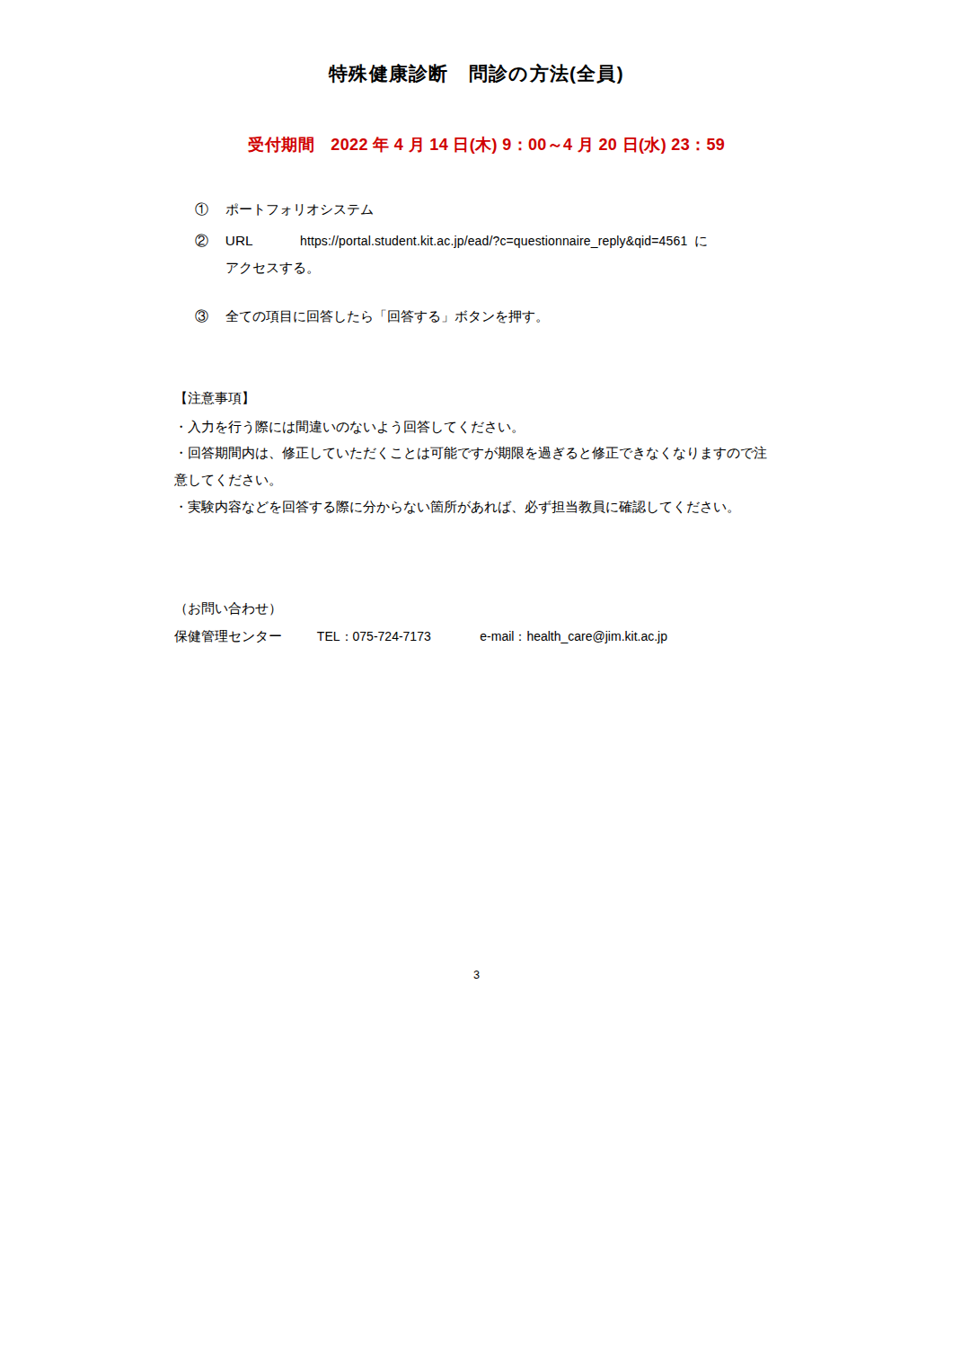特殊健康診断　問診の方法(全員)
受付期間　2022 年 4 月 14 日(木) 9：00～4 月 20 日(水) 23：59
①ポートフォリオシステム
②
URL https://portal.student.kit.ac.jp/ead/?c=questionnaire_reply&qid=4561 に
アクセスする。
③全ての項目に回答したら「回答する」ボタンを押す。
【注意事項】
・入力を行う際には間違いのないよう回答してください。
・回答期間内は、修正していただくことは可能ですが期限を過ぎると修正できなくなりますので注意してください。
・実験内容などを回答する際に分からない箇所があれば、必ず担当教員に確認してください。
（お問い合わせ）
保健管理センター TEL：075-724-7173 e-mail：health_care@jim.kit.ac.jp
3